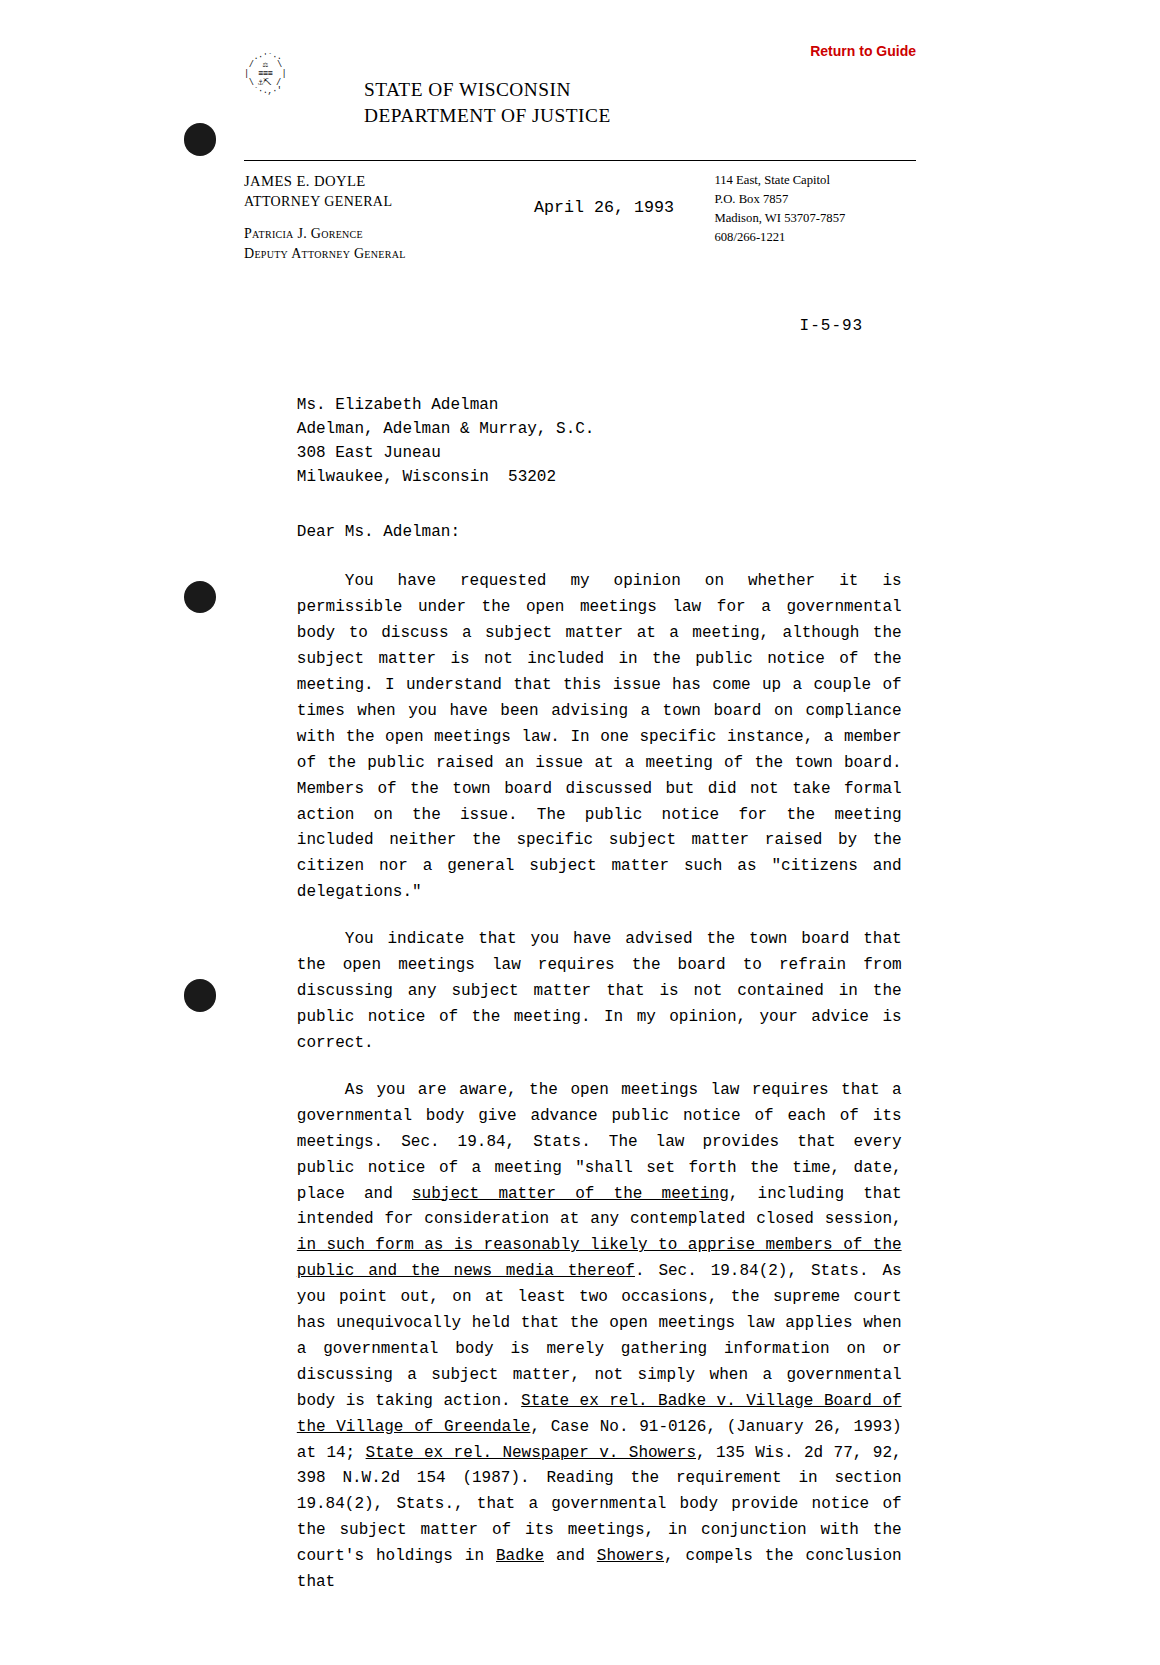Return to Guide
.·'`·. / ⚖ \ | ≡≡≡ | \ ⚓⛏ / `·.,·'
STATE OF WISCONSIN
DEPARTMENT OF JUSTICE
JAMES E. DOYLE
ATTORNEY GENERAL
Patricia J. Gorence
Deputy Attorney General
April 26, 1993
114 East, State Capitol
P.O. Box 7857
Madison, WI 53707-7857
608/266-1221
I-5-93
Ms. Elizabeth Adelman
Adelman, Adelman & Murray, S.C.
308 East Juneau
Milwaukee, Wisconsin 53202
Dear Ms. Adelman:
You have requested my opinion on whether it is permissible under the open meetings law for a governmental body to discuss a subject matter at a meeting, although the subject matter is not included in the public notice of the meeting. I understand that this issue has come up a couple of times when you have been advising a town board on compliance with the open meetings law. In one specific instance, a member of the public raised an issue at a meeting of the town board. Members of the town board discussed but did not take formal action on the issue. The public notice for the meeting included neither the specific subject matter raised by the citizen nor a general subject matter such as "citizens and delegations."
You indicate that you have advised the town board that the open meetings law requires the board to refrain from discussing any subject matter that is not contained in the public notice of the meeting. In my opinion, your advice is correct.
As you are aware, the open meetings law requires that a governmental body give advance public notice of each of its meetings. Sec. 19.84, Stats. The law provides that every public notice of a meeting "shall set forth the time, date, place and subject matter of the meeting, including that intended for consideration at any contemplated closed session, in such form as is reasonably likely to apprise members of the public and the news media thereof. Sec. 19.84(2), Stats. As you point out, on at least two occasions, the supreme court has unequivocally held that the open meetings law applies when a governmental body is merely gathering information on or discussing a subject matter, not simply when a governmental body is taking action. State ex rel. Badke v. Village Board of the Village of Greendale, Case No. 91-0126, (January 26, 1993) at 14; State ex rel. Newspaper v. Showers, 135 Wis. 2d 77, 92, 398 N.W.2d 154 (1987). Reading the requirement in section 19.84(2), Stats., that a governmental body provide notice of the subject matter of its meetings, in conjunction with the court's holdings in Badke and Showers, compels the conclusion that